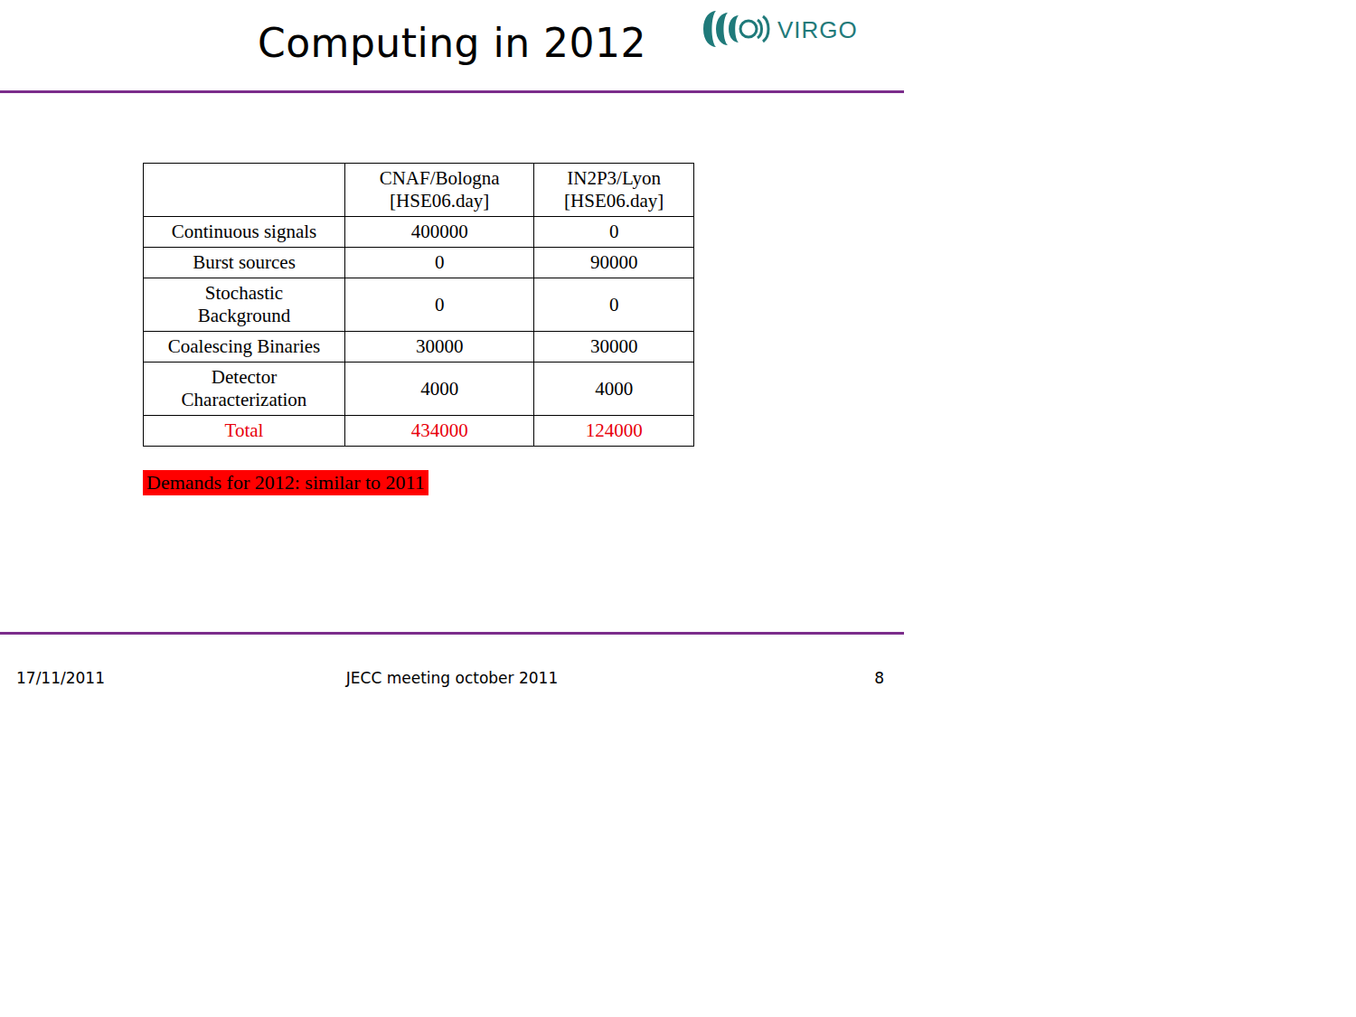VIRGO
Computing in 2012
| | CNAF/Bologna [HSE06.day] | IN2P3/Lyon [HSE06.day] |
| Continuous signals | 400000 | 0 |
| Burst sources | 0 | 90000 |
| Stochastic Background | 0 | 0 |
| Coalescing Binaries | 30000 | 30000 |
| Detector Characterization | 4000 | 4000 |
| Total | 434000 | 124000 |
Demands for 2012: similar to 2011
17/11/2011 JECC meeting october 2011 8